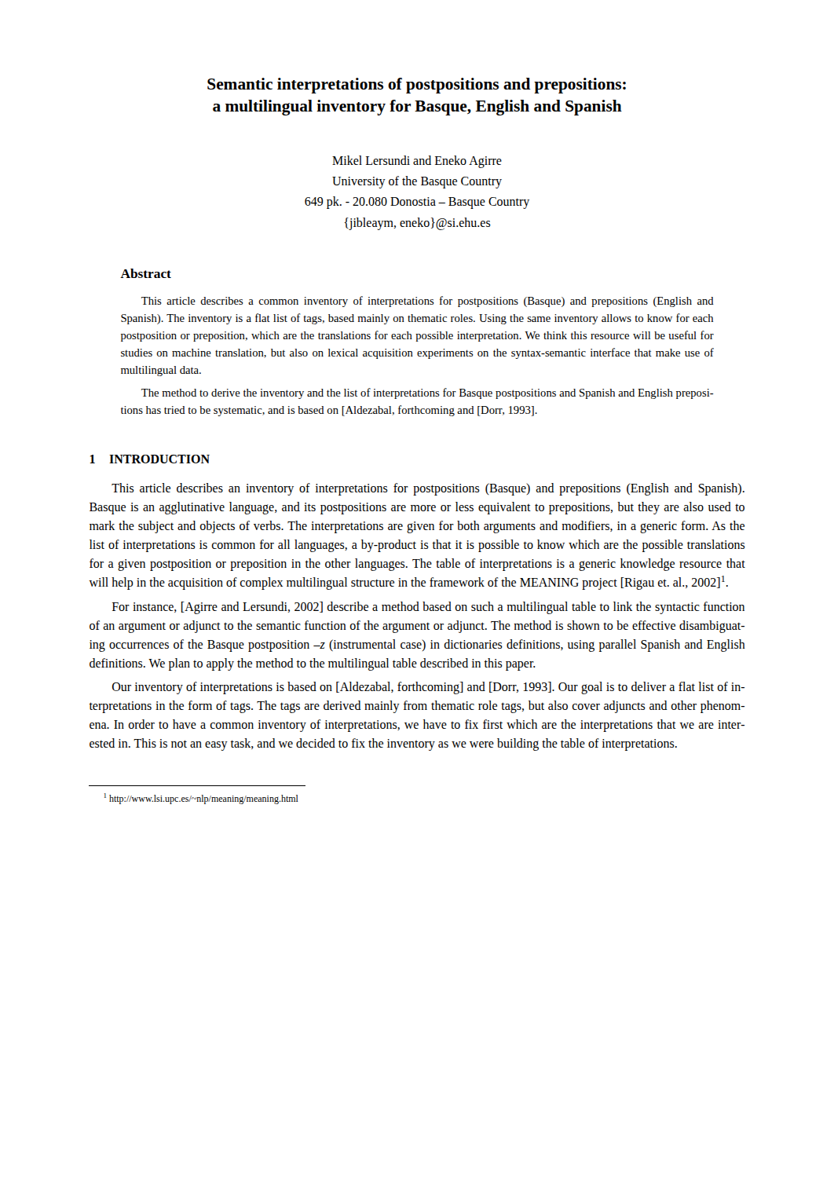Semantic interpretations of postpositions and prepositions:
a multilingual inventory for Basque, English and Spanish
Mikel Lersundi and Eneko Agirre
University of the Basque Country
649 pk. - 20.080 Donostia – Basque Country
{jibleaym, eneko}@si.ehu.es
Abstract
This article describes a common inventory of interpretations for postpositions (Basque) and prepositions (English and Spanish). The inventory is a flat list of tags, based mainly on thematic roles. Using the same inventory allows to know for each postposition or preposition, which are the translations for each possible interpretation. We think this resource will be useful for studies on machine translation, but also on lexical acquisition experiments on the syntax-semantic interface that make use of multilingual data.
The method to derive the inventory and the list of interpretations for Basque postpositions and Spanish and English prepositions has tried to be systematic, and is based on [Aldezabal, forthcoming and [Dorr, 1993].
1 INTRODUCTION
This article describes an inventory of interpretations for postpositions (Basque) and prepositions (English and Spanish). Basque is an agglutinative language, and its postpositions are more or less equivalent to prepositions, but they are also used to mark the subject and objects of verbs. The interpretations are given for both arguments and modifiers, in a generic form. As the list of interpretations is common for all languages, a by-product is that it is possible to know which are the possible translations for a given postposition or preposition in the other languages. The table of interpretations is a generic knowledge resource that will help in the acquisition of complex multilingual structure in the framework of the MEANING project [Rigau et. al., 2002]1.
For instance, [Agirre and Lersundi, 2002] describe a method based on such a multilingual table to link the syntactic function of an argument or adjunct to the semantic function of the argument or adjunct. The method is shown to be effective disambiguating occurrences of the Basque postposition –z (instrumental case) in dictionaries definitions, using parallel Spanish and English definitions. We plan to apply the method to the multilingual table described in this paper.
Our inventory of interpretations is based on [Aldezabal, forthcoming] and [Dorr, 1993]. Our goal is to deliver a flat list of interpretations in the form of tags. The tags are derived mainly from thematic role tags, but also cover adjuncts and other phenomena. In order to have a common inventory of interpretations, we have to fix first which are the interpretations that we are interested in. This is not an easy task, and we decided to fix the inventory as we were building the table of interpretations.
1 http://www.lsi.upc.es/~nlp/meaning/meaning.html